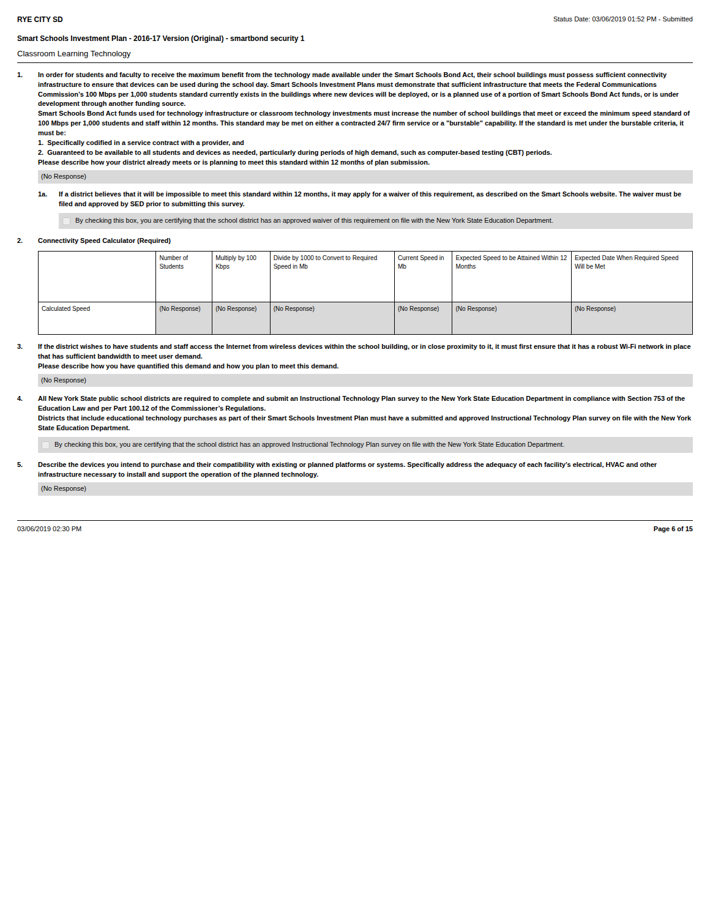RYE CITY SD
Status Date: 03/06/2019 01:52 PM - Submitted
Smart Schools Investment Plan - 2016-17 Version (Original) - smartbond security 1
Classroom Learning Technology
1.
In order for students and faculty to receive the maximum benefit from the technology made available under the Smart Schools Bond Act, their school buildings must possess sufficient connectivity infrastructure to ensure that devices can be used during the school day. Smart Schools Investment Plans must demonstrate that sufficient infrastructure that meets the Federal Communications Commission’s 100 Mbps per 1,000 students standard currently exists in the buildings where new devices will be deployed, or is a planned use of a portion of Smart Schools Bond Act funds, or is under development through another funding source.
Smart Schools Bond Act funds used for technology infrastructure or classroom technology investments must increase the number of school buildings that meet or exceed the minimum speed standard of 100 Mbps per 1,000 students and staff within 12 months. This standard may be met on either a contracted 24/7 firm service or a "burstable" capability. If the standard is met under the burstable criteria, it must be:
1. Specifically codified in a service contract with a provider, and
2. Guaranteed to be available to all students and devices as needed, particularly during periods of high demand, such as computer-based testing (CBT) periods.
Please describe how your district already meets or is planning to meet this standard within 12 months of plan submission.
(No Response)
1a.
If a district believes that it will be impossible to meet this standard within 12 months, it may apply for a waiver of this requirement, as described on the Smart Schools website. The waiver must be filed and approved by SED prior to submitting this survey.
By checking this box, you are certifying that the school district has an approved waiver of this requirement on file with the New York State Education Department.
2.
Connectivity Speed Calculator (Required)
| | Number of Students | Multiply by 100 Kbps | Divide by 1000 to Convert to Required Speed in Mb | Current Speed in Mb | Expected Speed to be Attained Within 12 Months | Expected Date When Required Speed Will be Met |
| --- | --- | --- | --- | --- | --- | --- |
| Calculated Speed | (No Response) | (No Response) | (No Response) | (No Response) | (No Response) | (No Response) |
3.
If the district wishes to have students and staff access the Internet from wireless devices within the school building, or in close proximity to it, it must first ensure that it has a robust Wi-Fi network in place that has sufficient bandwidth to meet user demand.
Please describe how you have quantified this demand and how you plan to meet this demand.
(No Response)
4.
All New York State public school districts are required to complete and submit an Instructional Technology Plan survey to the New York State Education Department in compliance with Section 753 of the Education Law and per Part 100.12 of the Commissioner’s Regulations.
Districts that include educational technology purchases as part of their Smart Schools Investment Plan must have a submitted and approved Instructional Technology Plan survey on file with the New York State Education Department.
By checking this box, you are certifying that the school district has an approved Instructional Technology Plan survey on file with the New York State Education Department.
5.
Describe the devices you intend to purchase and their compatibility with existing or planned platforms or systems. Specifically address the adequacy of each facility's electrical, HVAC and other infrastructure necessary to install and support the operation of the planned technology.
(No Response)
03/06/2019 02:30 PM
Page 6 of 15